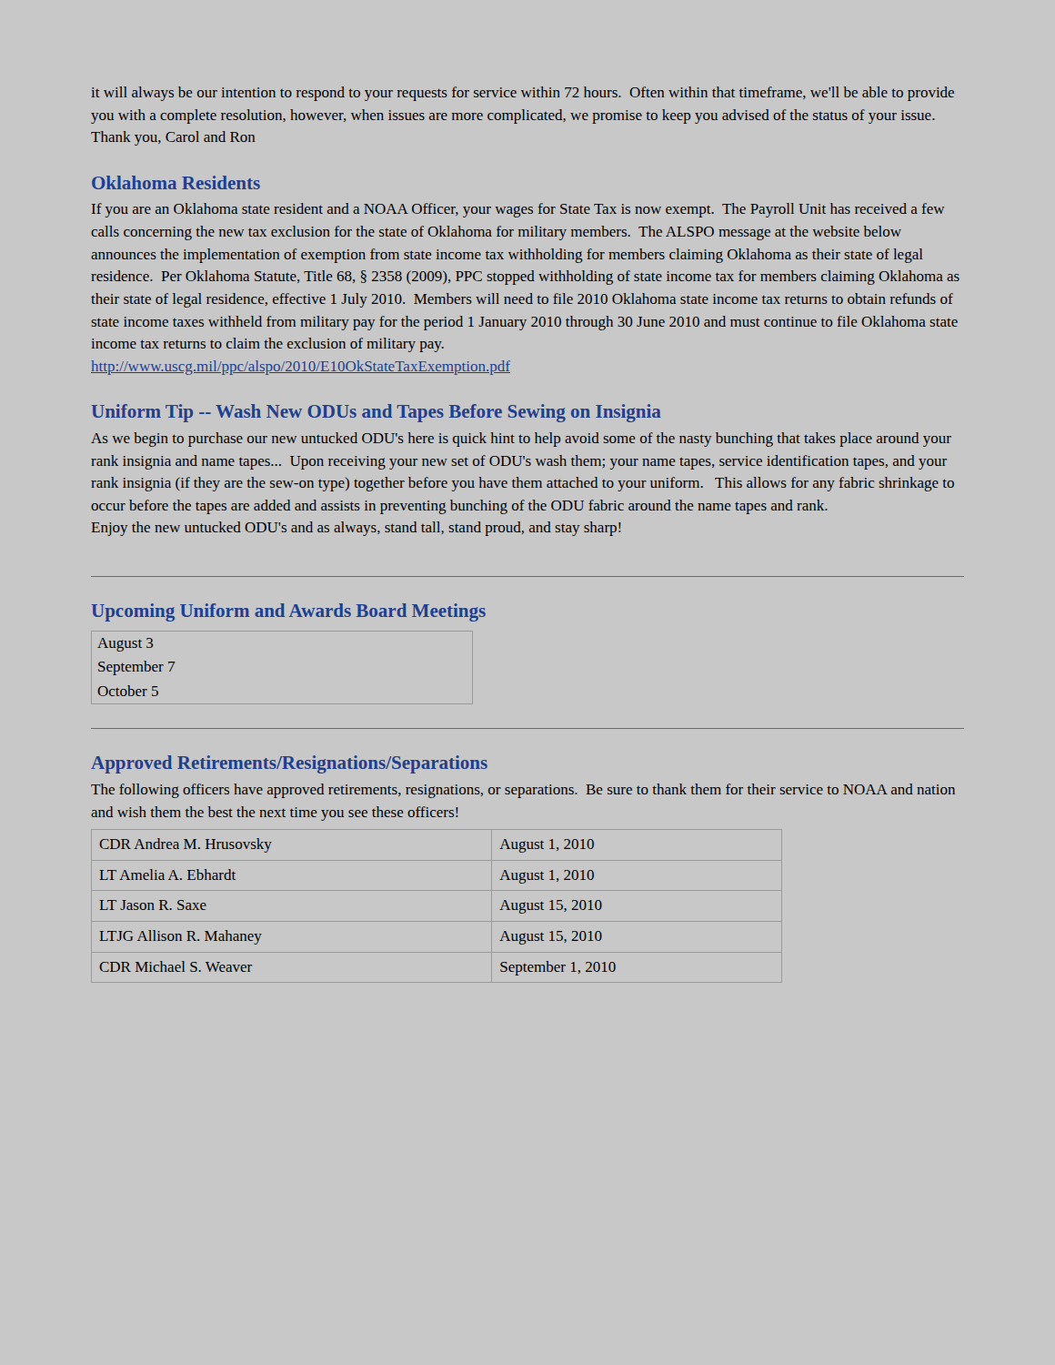it will always be our intention to respond to your requests for service within 72 hours. Often within that timeframe, we'll be able to provide you with a complete resolution, however, when issues are more complicated, we promise to keep you advised of the status of your issue. Thank you, Carol and Ron
Oklahoma Residents
If you are an Oklahoma state resident and a NOAA Officer, your wages for State Tax is now exempt. The Payroll Unit has received a few calls concerning the new tax exclusion for the state of Oklahoma for military members. The ALSPO message at the website below announces the implementation of exemption from state income tax withholding for members claiming Oklahoma as their state of legal residence. Per Oklahoma Statute, Title 68, § 2358 (2009), PPC stopped withholding of state income tax for members claiming Oklahoma as their state of legal residence, effective 1 July 2010. Members will need to file 2010 Oklahoma state income tax returns to obtain refunds of state income taxes withheld from military pay for the period 1 January 2010 through 30 June 2010 and must continue to file Oklahoma state income tax returns to claim the exclusion of military pay.
http://www.uscg.mil/ppc/alspo/2010/E10OkStateTaxExemption.pdf
Uniform Tip -- Wash New ODUs and Tapes Before Sewing on Insignia
As we begin to purchase our new untucked ODU's here is quick hint to help avoid some of the nasty bunching that takes place around your rank insignia and name tapes... Upon receiving your new set of ODU's wash them; your name tapes, service identification tapes, and your rank insignia (if they are the sew-on type) together before you have them attached to your uniform. This allows for any fabric shrinkage to occur before the tapes are added and assists in preventing bunching of the ODU fabric around the name tapes and rank.
Enjoy the new untucked ODU's and as always, stand tall, stand proud, and stay sharp!
Upcoming Uniform and Awards Board Meetings
| August 3 |
| September 7 |
| October 5 |
Approved Retirements/Resignations/Separations
The following officers have approved retirements, resignations, or separations. Be sure to thank them for their service to NOAA and nation and wish them the best the next time you see these officers!
| CDR Andrea M. Hrusovsky | August 1, 2010 |
| LT Amelia A. Ebhardt | August 1, 2010 |
| LT Jason R. Saxe | August 15, 2010 |
| LTJG Allison R. Mahaney | August 15, 2010 |
| CDR Michael S. Weaver | September 1, 2010 |